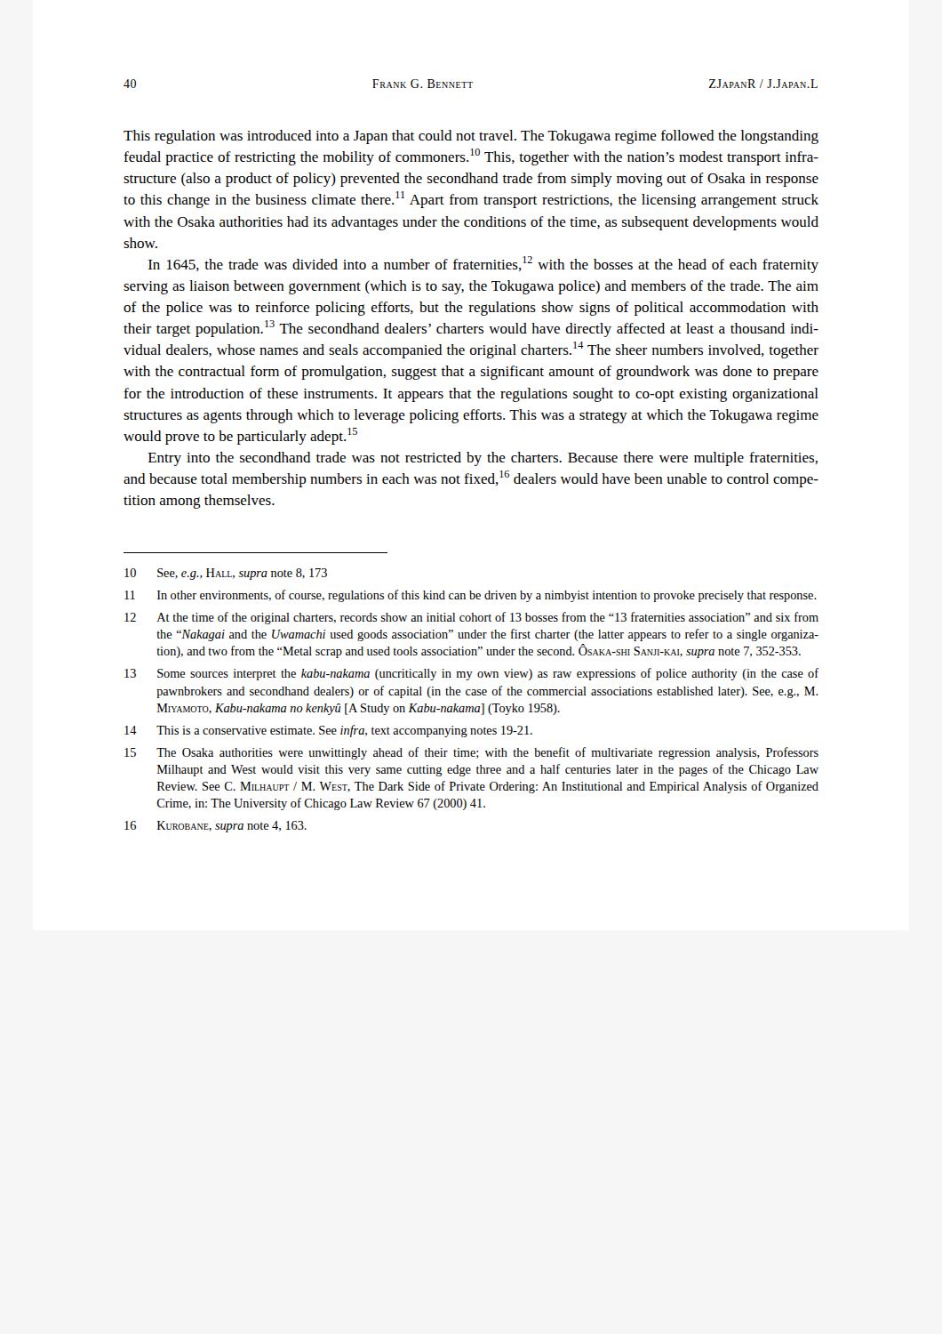40 Frank G. Bennett ZJapanR / J.Japan.L
This regulation was introduced into a Japan that could not travel. The Tokugawa regime followed the longstanding feudal practice of restricting the mobility of commoners.10 This, together with the nation’s modest transport infrastructure (also a product of policy) prevented the secondhand trade from simply moving out of Osaka in response to this change in the business climate there.11 Apart from transport restrictions, the licensing arrangement struck with the Osaka authorities had its advantages under the conditions of the time, as subsequent developments would show.
In 1645, the trade was divided into a number of fraternities,12 with the bosses at the head of each fraternity serving as liaison between government (which is to say, the Tokugawa police) and members of the trade. The aim of the police was to reinforce policing efforts, but the regulations show signs of political accommodation with their target population.13 The secondhand dealers’ charters would have directly affected at least a thousand individual dealers, whose names and seals accompanied the original charters.14 The sheer numbers involved, together with the contractual form of promulgation, suggest that a significant amount of groundwork was done to prepare for the introduction of these instruments. It appears that the regulations sought to co-opt existing organizational structures as agents through which to leverage policing efforts. This was a strategy at which the Tokugawa regime would prove to be particularly adept.15
Entry into the secondhand trade was not restricted by the charters. Because there were multiple fraternities, and because total membership numbers in each was not fixed,16 dealers would have been unable to control competition among themselves.
See, e.g., Hall, supra note 8, 173
In other environments, of course, regulations of this kind can be driven by a nimbyist intention to provoke precisely that response.
At the time of the original charters, records show an initial cohort of 13 bosses from the “13 fraternities association” and six from the “Nakagai and the Uwamachi used goods association” under the first charter (the latter appears to refer to a single organization), and two from the “Metal scrap and used tools association” under the second. Ôsaka-shi Sanji-kai, supra note 7, 352-353.
Some sources interpret the kabu-nakama (uncritically in my own view) as raw expressions of police authority (in the case of pawnbrokers and secondhand dealers) or of capital (in the case of the commercial associations established later). See, e.g., M. Miyamoto, Kabu-nakama no kenkyû [A Study on Kabu-nakama] (Toyko 1958).
This is a conservative estimate. See infra, text accompanying notes 19-21.
The Osaka authorities were unwittingly ahead of their time; with the benefit of multivariate regression analysis, Professors Milhaupt and West would visit this very same cutting edge three and a half centuries later in the pages of the Chicago Law Review. See C. Milhaupt / M. West, The Dark Side of Private Ordering: An Institutional and Empirical Analysis of Organized Crime, in: The University of Chicago Law Review 67 (2000) 41.
Kurobane, supra note 4, 163.